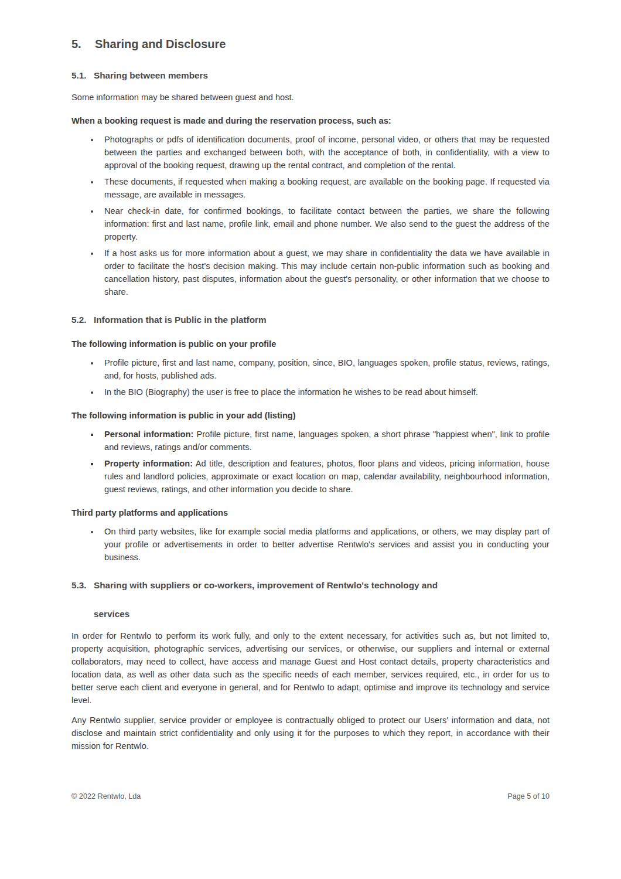5. Sharing and Disclosure
5.1. Sharing between members
Some information may be shared between guest and host.
When a booking request is made and during the reservation process, such as:
Photographs or pdfs of identification documents, proof of income, personal video, or others that may be requested between the parties and exchanged between both, with the acceptance of both, in confidentiality, with a view to approval of the booking request, drawing up the rental contract, and completion of the rental.
These documents, if requested when making a booking request, are available on the booking page. If requested via message, are available in messages.
Near check-in date, for confirmed bookings, to facilitate contact between the parties, we share the following information: first and last name, profile link, email and phone number. We also send to the guest the address of the property.
If a host asks us for more information about a guest, we may share in confidentiality the data we have available in order to facilitate the host's decision making. This may include certain non-public information such as booking and cancellation history, past disputes, information about the guest's personality, or other information that we choose to share.
5.2. Information that is Public in the platform
The following information is public on your profile
Profile picture, first and last name, company, position, since, BIO, languages spoken, profile status, reviews, ratings, and, for hosts, published ads.
In the BIO (Biography) the user is free to place the information he wishes to be read about himself.
The following information is public in your add (listing)
Personal information: Profile picture, first name, languages spoken, a short phrase "happiest when", link to profile and reviews, ratings and/or comments.
Property information: Ad title, description and features, photos, floor plans and videos, pricing information, house rules and landlord policies, approximate or exact location on map, calendar availability, neighbourhood information, guest reviews, ratings, and other information you decide to share.
Third party platforms and applications
On third party websites, like for example social media platforms and applications, or others, we may display part of your profile or advertisements in order to better advertise Rentwlo's services and assist you in conducting your business.
5.3. Sharing with suppliers or co-workers, improvement of Rentwlo's technology and
services
In order for Rentwlo to perform its work fully, and only to the extent necessary, for activities such as, but not limited to, property acquisition, photographic services, advertising our services, or otherwise, our suppliers and internal or external collaborators, may need to collect, have access and manage Guest and Host contact details, property characteristics and location data, as well as other data such as the specific needs of each member, services required, etc., in order for us to better serve each client and everyone in general, and for Rentwlo to adapt, optimise and improve its technology and service level.
Any Rentwlo supplier, service provider or employee is contractually obliged to protect our Users' information and data, not disclose and maintain strict confidentiality and only using it for the purposes to which they report, in accordance with their mission for Rentwlo.
© 2022 Rentwlo, Lda Page 5 of 10